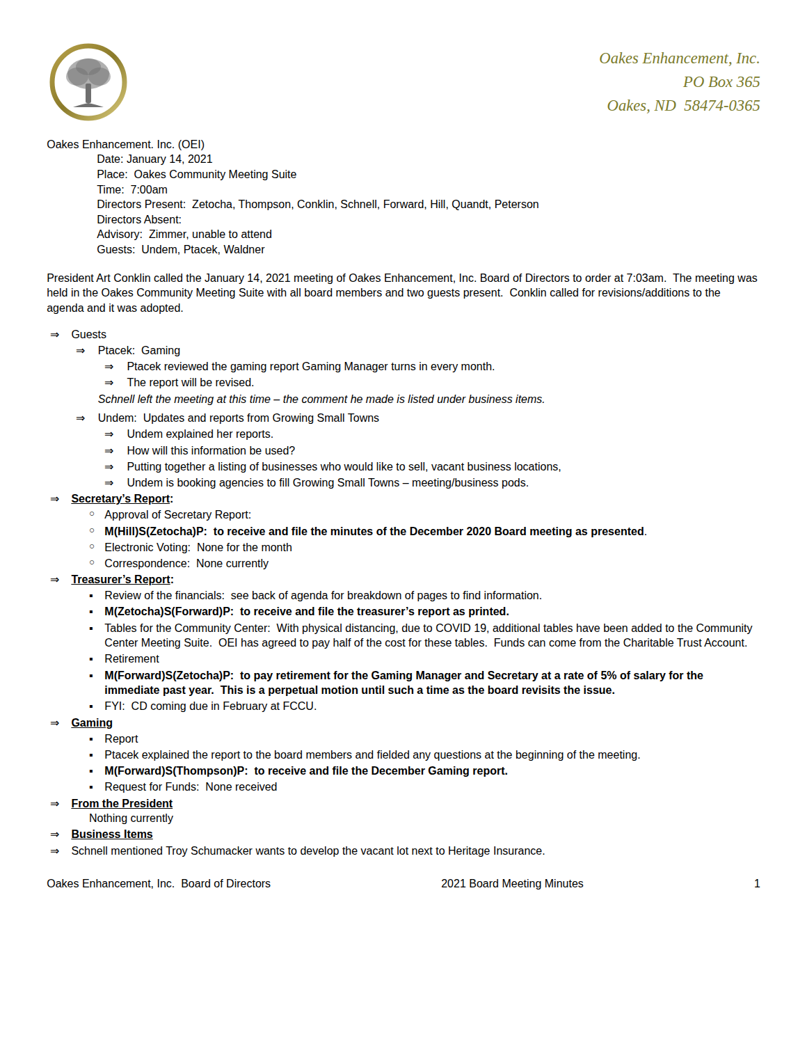Oakes Enhancement, Inc.
PO Box 365
Oakes, ND 58474-0365
Oakes Enhancement. Inc. (OEI)
Date: January 14, 2021
Place: Oakes Community Meeting Suite
Time: 7:00am
Directors Present: Zetocha, Thompson, Conklin, Schnell, Forward, Hill, Quandt, Peterson
Directors Absent:
Advisory: Zimmer, unable to attend
Guests: Undem, Ptacek, Waldner
President Art Conklin called the January 14, 2021 meeting of Oakes Enhancement, Inc. Board of Directors to order at 7:03am. The meeting was held in the Oakes Community Meeting Suite with all board members and two guests present. Conklin called for revisions/additions to the agenda and it was adopted.
Guests
Ptacek: Gaming
Ptacek reviewed the gaming report Gaming Manager turns in every month.
The report will be revised.
Schnell left the meeting at this time – the comment he made is listed under business items.
Undem: Updates and reports from Growing Small Towns
Undem explained her reports.
How will this information be used?
Putting together a listing of businesses who would like to sell, vacant business locations,
Undem is booking agencies to fill Growing Small Towns – meeting/business pods.
Secretary’s Report:
Approval of Secretary Report:
M(Hill)S(Zetocha)P: to receive and file the minutes of the December 2020 Board meeting as presented.
Electronic Voting: None for the month
Correspondence: None currently
Treasurer’s Report:
Review of the financials: see back of agenda for breakdown of pages to find information.
M(Zetocha)S(Forward)P: to receive and file the treasurer’s report as printed.
Tables for the Community Center: With physical distancing, due to COVID 19, additional tables have been added to the Community Center Meeting Suite. OEI has agreed to pay half of the cost for these tables. Funds can come from the Charitable Trust Account.
Retirement
M(Forward)S(Zetocha)P: to pay retirement for the Gaming Manager and Secretary at a rate of 5% of salary for the immediate past year. This is a perpetual motion until such a time as the board revisits the issue.
FYI: CD coming due in February at FCCU.
Gaming
Report
Ptacek explained the report to the board members and fielded any questions at the beginning of the meeting.
M(Forward)S(Thompson)P: to receive and file the December Gaming report.
Request for Funds: None received
From the President
Nothing currently
Business Items
Schnell mentioned Troy Schumacker wants to develop the vacant lot next to Heritage Insurance.
Oakes Enhancement, Inc. Board of Directors
2021 Board Meeting Minutes
1